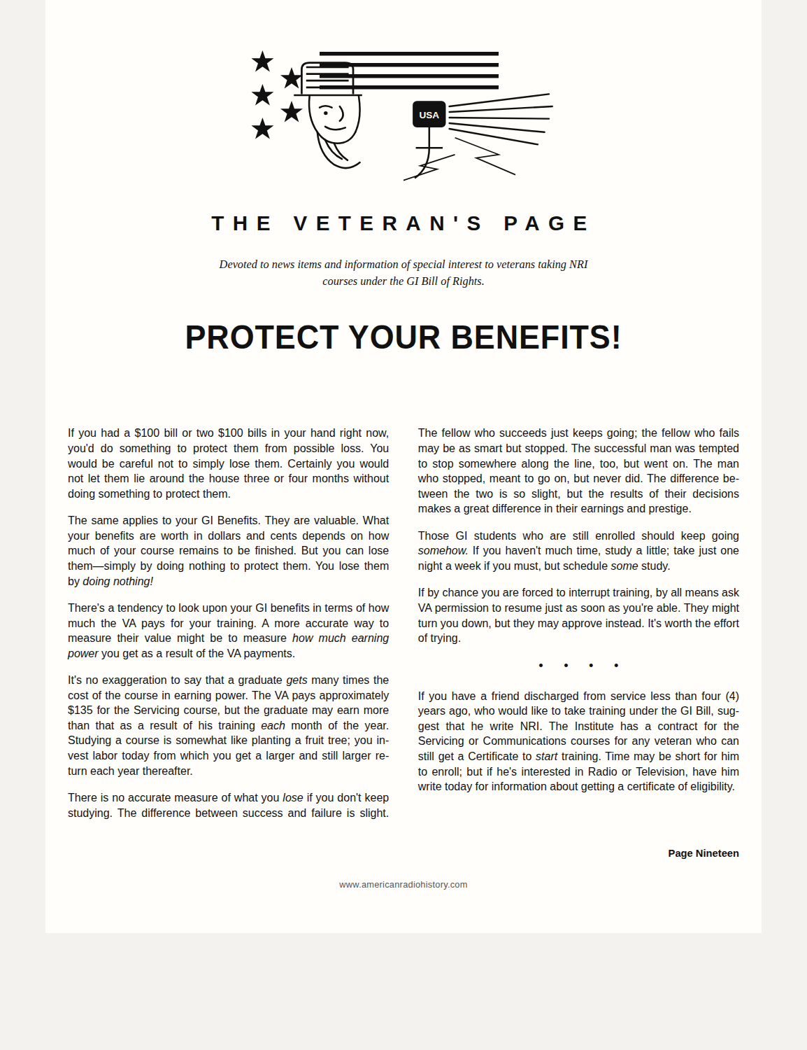USA
The Veteran's Page
Devoted to news items and information of special interest to veterans taking NRI courses under the GI Bill of Rights.
Protect Your Benefits!
If you had a $100 bill or two $100 bills in your hand right now, you'd do something to protect them from possible loss. You would be careful not to simply lose them. Certainly you would not let them lie around the house three or four months without doing something to protect them.
The same applies to your GI Benefits. They are valuable. What your benefits are worth in dollars and cents depends on how much of your course remains to be finished. But you can lose them—simply by doing nothing to protect them. You lose them by doing nothing!
There's a tendency to look upon your GI benefits in terms of how much the VA pays for your training. A more accurate way to measure their value might be to measure how much earning power you get as a result of the VA payments.
It's no exaggeration to say that a graduate gets many times the cost of the course in earning power. The VA pays approximately $135 for the Servicing course, but the graduate may earn more than that as a result of his training each month of the year. Studying a course is somewhat like planting a fruit tree; you invest labor today from which you get a larger and still larger return each year thereafter.
There is no accurate measure of what you lose if you don't keep studying. The difference between success and failure is slight. The fellow who succeeds just keeps going; the fellow who fails may be as smart but stopped. The successful man was tempted to stop somewhere along the line, too, but went on. The man who stopped, meant to go on, but never did. The difference between the two is so slight, but the results of their decisions makes a great difference in their earnings and prestige.
Those GI students who are still enrolled should keep going somehow. If you haven't much time, study a little; take just one night a week if you must, but schedule some study.
If by chance you are forced to interrupt training, by all means ask VA permission to resume just as soon as you're able. They might turn you down, but they may approve instead. It's worth the effort of trying.
••••
If you have a friend discharged from service less than four (4) years ago, who would like to take training under the GI Bill, suggest that he write NRI. The Institute has a contract for the Servicing or Communications courses for any veteran who can still get a Certificate to start training. Time may be short for him to enroll; but if he's interested in Radio or Television, have him write today for information about getting a certificate of eligibility.
Page Nineteen
www.americanradiohistory.com